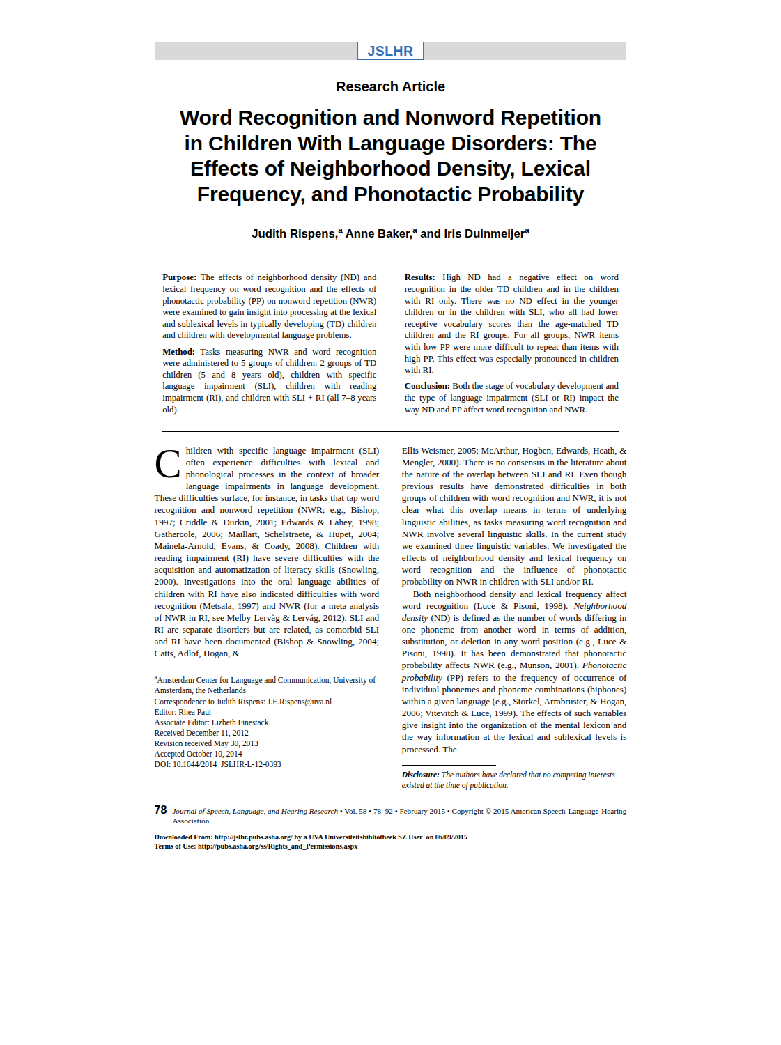JSLHR
Research Article
Word Recognition and Nonword Repetition
in Children With Language Disorders: The
Effects of Neighborhood Density, Lexical
Frequency, and Phonotactic Probability
Judith Rispens,a Anne Baker,a and Iris Duinmeijera
Purpose: The effects of neighborhood density (ND) and lexical frequency on word recognition and the effects of phonotactic probability (PP) on nonword repetition (NWR) were examined to gain insight into processing at the lexical and sublexical levels in typically developing (TD) children and children with developmental language problems.
Method: Tasks measuring NWR and word recognition were administered to 5 groups of children: 2 groups of TD children (5 and 8 years old), children with specific language impairment (SLI), children with reading impairment (RI), and children with SLI + RI (all 7–8 years old).
Results: High ND had a negative effect on word recognition in the older TD children and in the children with RI only. There was no ND effect in the younger children or in the children with SLI, who all had lower receptive vocabulary scores than the age-matched TD children and the RI groups. For all groups, NWR items with low PP were more difficult to repeat than items with high PP. This effect was especially pronounced in children with RI.
Conclusion: Both the stage of vocabulary development and the type of language impairment (SLI or RI) impact the way ND and PP affect word recognition and NWR.
Children with specific language impairment (SLI) often experience difficulties with lexical and phonological processes in the context of broader language impairments in language development. These difficulties surface, for instance, in tasks that tap word recognition and nonword repetition (NWR; e.g., Bishop, 1997; Criddle & Durkin, 2001; Edwards & Lahey, 1998; Gathercole, 2006; Maillart, Schelstraete, & Hupet, 2004; Mainela-Arnold, Evans, & Coady, 2008). Children with reading impairment (RI) have severe difficulties with the acquisition and automatization of literacy skills (Snowling, 2000). Investigations into the oral language abilities of children with RI have also indicated difficulties with word recognition (Metsala, 1997) and NWR (for a meta-analysis of NWR in RI, see Melby-Lervåg & Lervåg, 2012). SLI and RI are separate disorders but are related, as comorbid SLI and RI have been documented (Bishop & Snowling, 2004; Catts, Adlof, Hogan, &
aAmsterdam Center for Language and Communication, University of Amsterdam, the Netherlands
Correspondence to Judith Rispens: J.E.Rispens@uva.nl
Editor: Rhea Paul
Associate Editor: Lizbeth Finestack
Received December 11, 2012
Revision received May 30, 2013
Accepted October 10, 2014
DOI: 10.1044/2014_JSLHR-L-12-0393
Ellis Weismer, 2005; McArthur, Hogben, Edwards, Heath, & Mengler, 2000). There is no consensus in the literature about the nature of the overlap between SLI and RI. Even though previous results have demonstrated difficulties in both groups of children with word recognition and NWR, it is not clear what this overlap means in terms of underlying linguistic abilities, as tasks measuring word recognition and NWR involve several linguistic skills. In the current study we examined three linguistic variables. We investigated the effects of neighborhood density and lexical frequency on word recognition and the influence of phonotactic probability on NWR in children with SLI and/or RI.
Both neighborhood density and lexical frequency affect word recognition (Luce & Pisoni, 1998). Neighborhood density (ND) is defined as the number of words differing in one phoneme from another word in terms of addition, substitution, or deletion in any word position (e.g., Luce & Pisoni, 1998). It has been demonstrated that phonotactic probability affects NWR (e.g., Munson, 2001). Phonotactic probability (PP) refers to the frequency of occurrence of individual phonemes and phoneme combinations (biphones) within a given language (e.g., Storkel, Armbruster, & Hogan, 2006; Vitevitch & Luce, 1999). The effects of such variables give insight into the organization of the mental lexicon and the way information at the lexical and sublexical levels is processed. The
Disclosure: The authors have declared that no competing interests existed at the time of publication.
78 Journal of Speech, Language, and Hearing Research • Vol. 58 • 78–92 • February 2015 • Copyright © 2015 American Speech-Language-Hearing Association
Downloaded From: http://jslhr.pubs.asha.org/ by a UVA Universiteitsbibliotheek SZ User on 06/09/2015
Terms of Use: http://pubs.asha.org/ss/Rights_and_Permissions.aspx